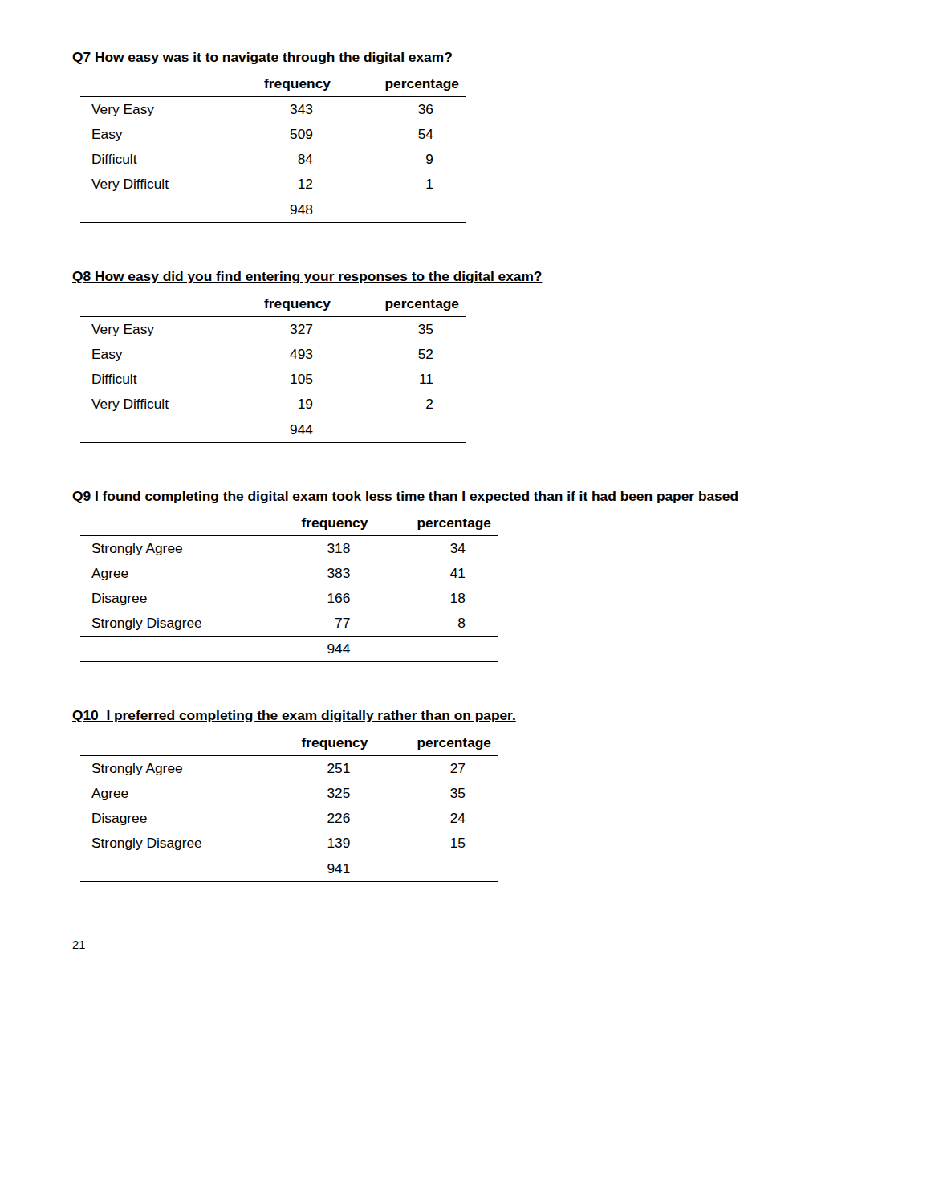Q7 How easy was it to navigate through the digital exam?
| | frequency | percentage |
| --- | --- | --- |
| Very Easy | 343 | 36 |
| Easy | 509 | 54 |
| Difficult | 84 | 9 |
| Very Difficult | 12 | 1 |
| | 948 | |
Q8 How easy did you find entering your responses to the digital exam?
| | frequency | percentage |
| --- | --- | --- |
| Very Easy | 327 | 35 |
| Easy | 493 | 52 |
| Difficult | 105 | 11 |
| Very Difficult | 19 | 2 |
| | 944 | |
Q9 I found completing the digital exam took less time than I expected than if it had been paper based
| | frequency | percentage |
| --- | --- | --- |
| Strongly Agree | 318 | 34 |
| Agree | 383 | 41 |
| Disagree | 166 | 18 |
| Strongly Disagree | 77 | 8 |
| | 944 | |
Q10 I preferred completing the exam digitally rather than on paper.
| | frequency | percentage |
| --- | --- | --- |
| Strongly Agree | 251 | 27 |
| Agree | 325 | 35 |
| Disagree | 226 | 24 |
| Strongly Disagree | 139 | 15 |
| | 941 | |
21